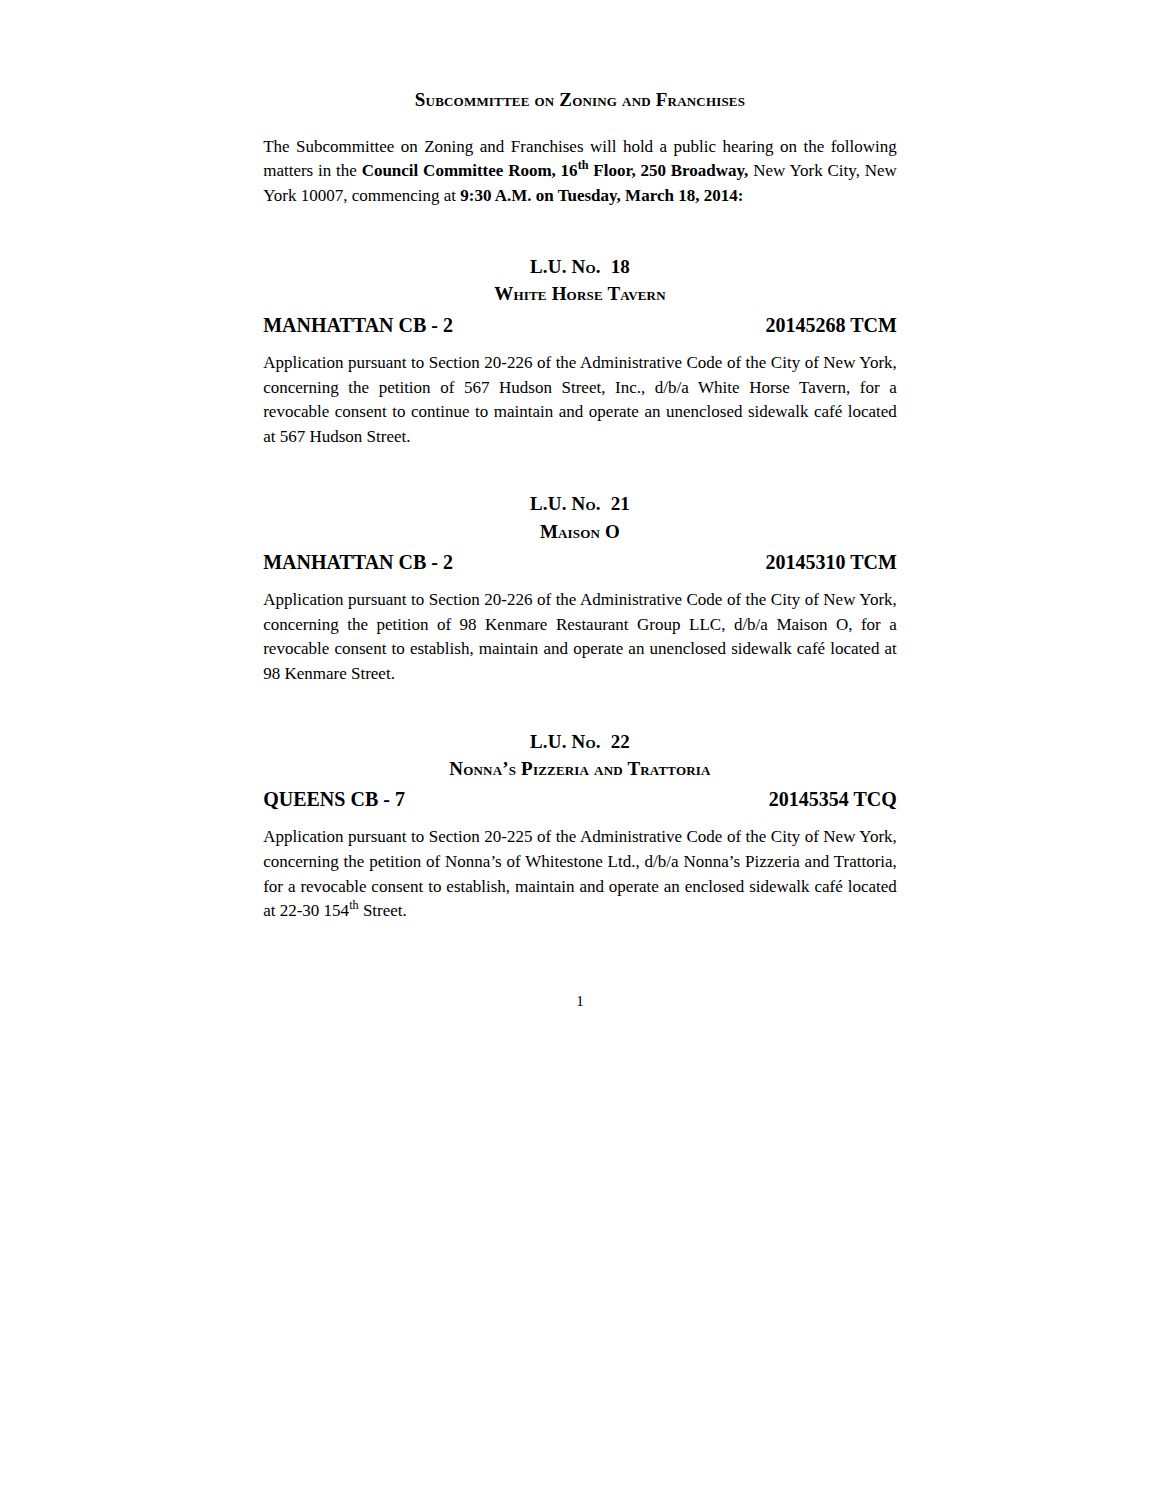Subcommittee on Zoning and Franchises
The Subcommittee on Zoning and Franchises will hold a public hearing on the following matters in the Council Committee Room, 16th Floor, 250 Broadway, New York City, New York 10007, commencing at 9:30 A.M. on Tuesday, March 18, 2014:
L.U. No. 18
White Horse Tavern
MANHATTAN CB - 2 20145268 TCM
Application pursuant to Section 20-226 of the Administrative Code of the City of New York, concerning the petition of 567 Hudson Street, Inc., d/b/a White Horse Tavern, for a revocable consent to continue to maintain and operate an unenclosed sidewalk café located at 567 Hudson Street.
L.U. No. 21
Maison O
MANHATTAN CB - 2 20145310 TCM
Application pursuant to Section 20-226 of the Administrative Code of the City of New York, concerning the petition of 98 Kenmare Restaurant Group LLC, d/b/a Maison O, for a revocable consent to establish, maintain and operate an unenclosed sidewalk café located at 98 Kenmare Street.
L.U. No. 22
Nonna’s Pizzeria and Trattoria
QUEENS CB - 7 20145354 TCQ
Application pursuant to Section 20-225 of the Administrative Code of the City of New York, concerning the petition of Nonna’s of Whitestone Ltd., d/b/a Nonna’s Pizzeria and Trattoria, for a revocable consent to establish, maintain and operate an enclosed sidewalk café located at 22-30 154th Street.
1